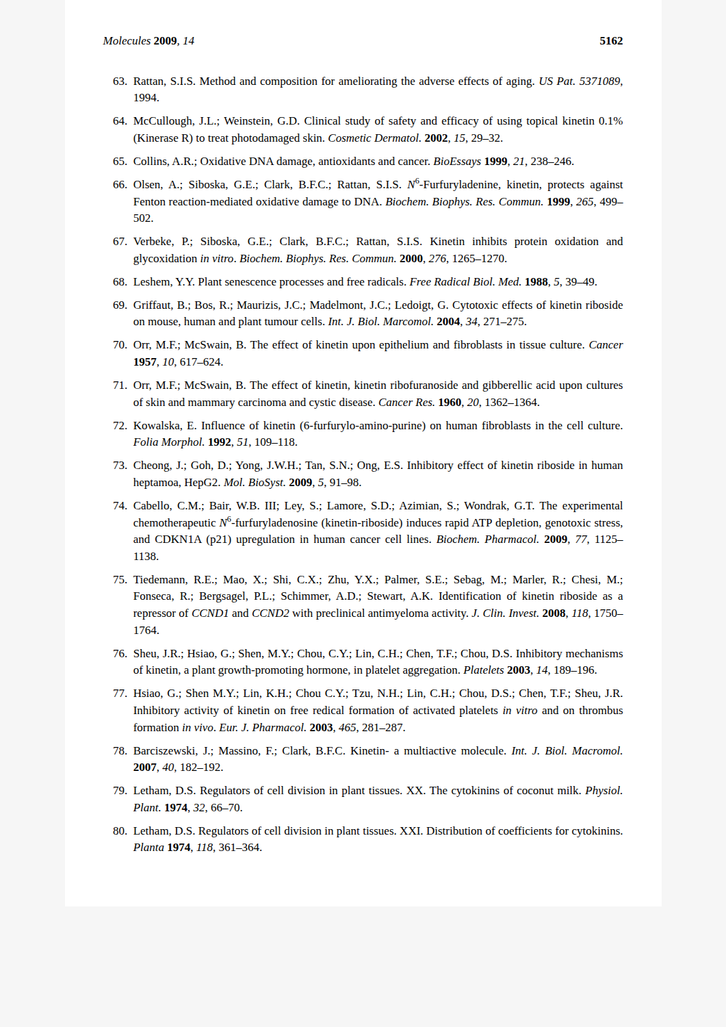Molecules 2009, 14
5162
Rattan, S.I.S. Method and composition for ameliorating the adverse effects of aging. US Pat. 5371089, 1994.
McCullough, J.L.; Weinstein, G.D. Clinical study of safety and efficacy of using topical kinetin 0.1% (Kinerase R) to treat photodamaged skin. Cosmetic Dermatol. 2002, 15, 29–32.
Collins, A.R.; Oxidative DNA damage, antioxidants and cancer. BioEssays 1999, 21, 238–246.
Olsen, A.; Siboska, G.E.; Clark, B.F.C.; Rattan, S.I.S. N6-Furfuryladenine, kinetin, protects against Fenton reaction-mediated oxidative damage to DNA. Biochem. Biophys. Res. Commun. 1999, 265, 499–502.
Verbeke, P.; Siboska, G.E.; Clark, B.F.C.; Rattan, S.I.S. Kinetin inhibits protein oxidation and glycoxidation in vitro. Biochem. Biophys. Res. Commun. 2000, 276, 1265–1270.
Leshem, Y.Y. Plant senescence processes and free radicals. Free Radical Biol. Med. 1988, 5, 39–49.
Griffaut, B.; Bos, R.; Maurizis, J.C.; Madelmont, J.C.; Ledoigt, G. Cytotoxic effects of kinetin riboside on mouse, human and plant tumour cells. Int. J. Biol. Marcomol. 2004, 34, 271–275.
Orr, M.F.; McSwain, B. The effect of kinetin upon epithelium and fibroblasts in tissue culture. Cancer 1957, 10, 617–624.
Orr, M.F.; McSwain, B. The effect of kinetin, kinetin ribofuranoside and gibberellic acid upon cultures of skin and mammary carcinoma and cystic disease. Cancer Res. 1960, 20, 1362–1364.
Kowalska, E. Influence of kinetin (6-furfurylo-amino-purine) on human fibroblasts in the cell culture. Folia Morphol. 1992, 51, 109–118.
Cheong, J.; Goh, D.; Yong, J.W.H.; Tan, S.N.; Ong, E.S. Inhibitory effect of kinetin riboside in human heptamoa, HepG2. Mol. BioSyst. 2009, 5, 91–98.
Cabello, C.M.; Bair, W.B. III; Ley, S.; Lamore, S.D.; Azimian, S.; Wondrak, G.T. The experimental chemotherapeutic N6-furfuryladenosine (kinetin-riboside) induces rapid ATP depletion, genotoxic stress, and CDKN1A (p21) upregulation in human cancer cell lines. Biochem. Pharmacol. 2009, 77, 1125–1138.
Tiedemann, R.E.; Mao, X.; Shi, C.X.; Zhu, Y.X.; Palmer, S.E.; Sebag, M.; Marler, R.; Chesi, M.; Fonseca, R.; Bergsagel, P.L.; Schimmer, A.D.; Stewart, A.K. Identification of kinetin riboside as a repressor of CCND1 and CCND2 with preclinical antimyeloma activity. J. Clin. Invest. 2008, 118, 1750–1764.
Sheu, J.R.; Hsiao, G.; Shen, M.Y.; Chou, C.Y.; Lin, C.H.; Chen, T.F.; Chou, D.S. Inhibitory mechanisms of kinetin, a plant growth-promoting hormone, in platelet aggregation. Platelets 2003, 14, 189–196.
Hsiao, G.; Shen M.Y.; Lin, K.H.; Chou C.Y.; Tzu, N.H.; Lin, C.H.; Chou, D.S.; Chen, T.F.; Sheu, J.R. Inhibitory activity of kinetin on free redical formation of activated platelets in vitro and on thrombus formation in vivo. Eur. J. Pharmacol. 2003, 465, 281–287.
Barciszewski, J.; Massino, F.; Clark, B.F.C. Kinetin- a multiactive molecule. Int. J. Biol. Macromol. 2007, 40, 182–192.
Letham, D.S. Regulators of cell division in plant tissues. XX. The cytokinins of coconut milk. Physiol. Plant. 1974, 32, 66–70.
Letham, D.S. Regulators of cell division in plant tissues. XXI. Distribution of coefficients for cytokinins. Planta 1974, 118, 361–364.